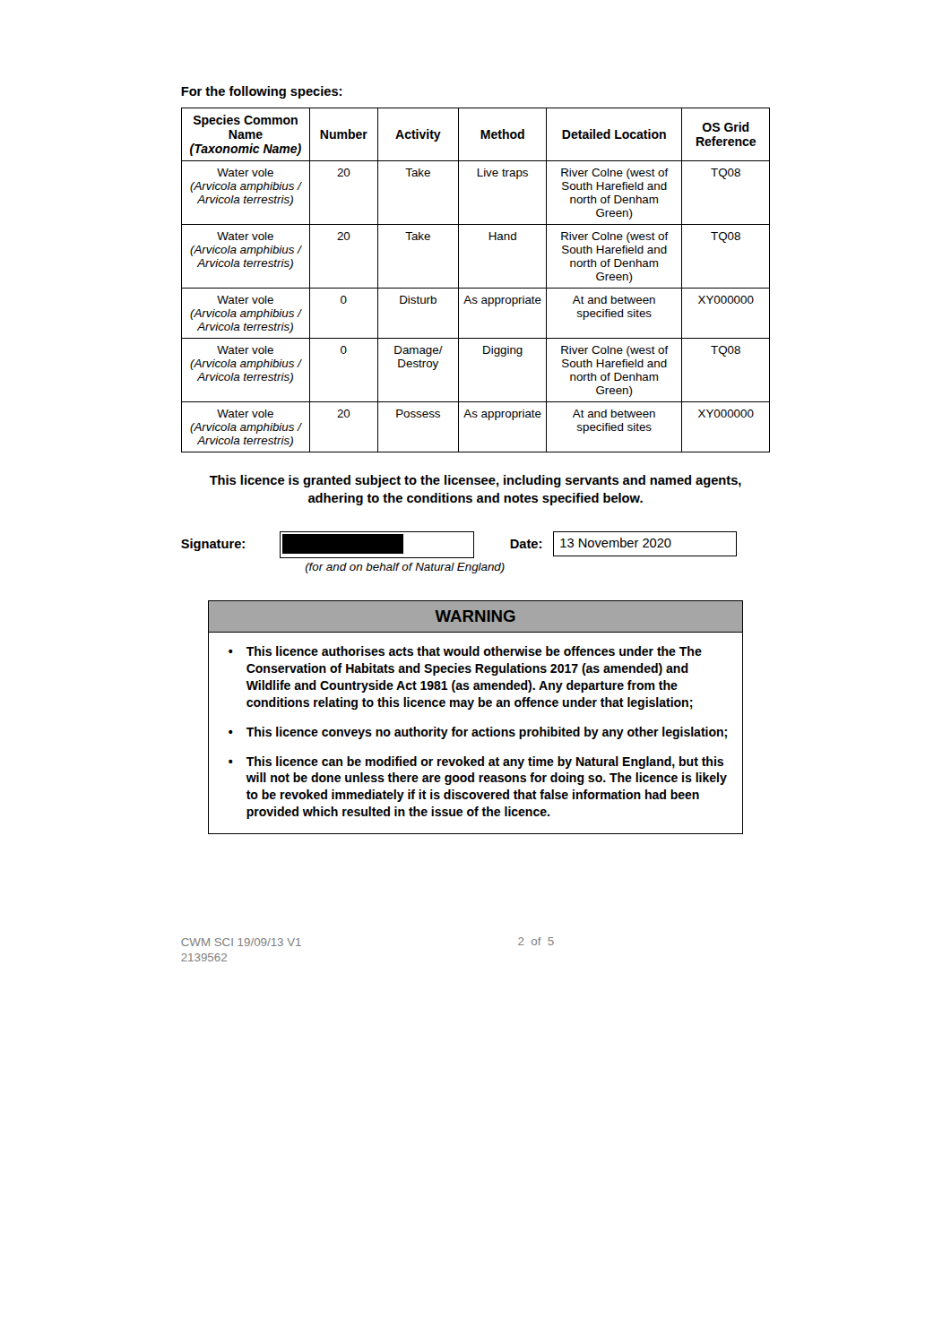For the following species:
| Species Common Name (Taxonomic Name) | Number | Activity | Method | Detailed Location | OS Grid Reference |
| --- | --- | --- | --- | --- | --- |
| Water vole (Arvicola amphibius / Arvicola terrestris) | 20 | Take | Live traps | River Colne (west of South Harefield and north of Denham Green) | TQ08 |
| Water vole (Arvicola amphibius / Arvicola terrestris) | 20 | Take | Hand | River Colne (west of South Harefield and north of Denham Green) | TQ08 |
| Water vole (Arvicola amphibius / Arvicola terrestris) | 0 | Disturb | As appropriate | At and between specified sites | XY000000 |
| Water vole (Arvicola amphibius / Arvicola terrestris) | 0 | Damage/ Destroy | Digging | River Colne (west of South Harefield and north of Denham Green) | TQ08 |
| Water vole (Arvicola amphibius / Arvicola terrestris) | 20 | Possess | As appropriate | At and between specified sites | XY000000 |
This licence is granted subject to the licensee, including servants and named agents, adhering to the conditions and notes specified below.
Signature:
Date:
13 November 2020
(for and on behalf of Natural England)
WARNING
This licence authorises acts that would otherwise be offences under the The Conservation of Habitats and Species Regulations 2017 (as amended) and Wildlife and Countryside Act 1981 (as amended). Any departure from the conditions relating to this licence may be an offence under that legislation;
This licence conveys no authority for actions prohibited by any other legislation;
This licence can be modified or revoked at any time by Natural England, but this will not be done unless there are good reasons for doing so. The licence is likely to be revoked immediately if it is discovered that false information had been provided which resulted in the issue of the licence.
CWM SCI 19/09/13 V1
2139562
2 of 5